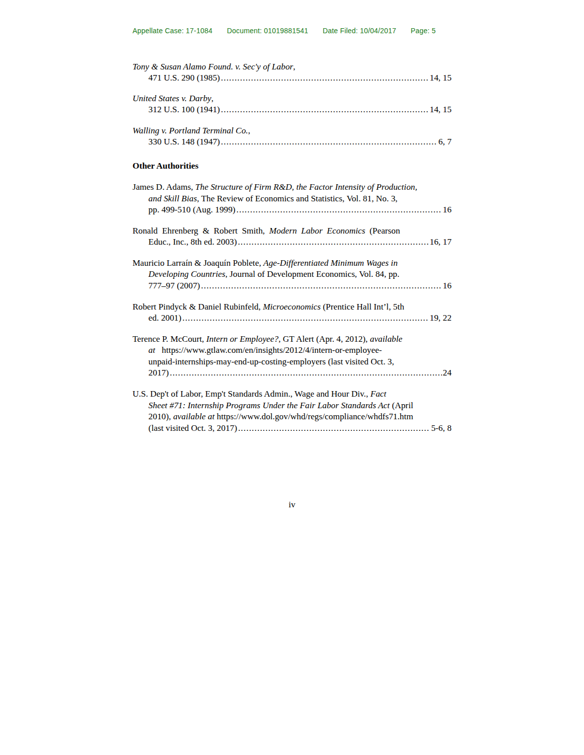Appellate Case: 17-1084 Document: 01019881541 Date Filed: 10/04/2017 Page: 5
Tony & Susan Alamo Found. v. Sec'y of Labor,
471 U.S. 290 (1985) ................................................................................................. 14, 15
United States v. Darby,
312 U.S. 100 (1941) ................................................................................................. 14, 15
Walling v. Portland Terminal Co.,
330 U.S. 148 (1947) ................................................................................................. 6, 7
Other Authorities
James D. Adams, The Structure of Firm R&D, the Factor Intensity of Production,
and Skill Bias, The Review of Economics and Statistics, Vol. 81, No. 3,
pp. 499-510 (Aug. 1999) .................................................................................................. 16
Ronald Ehrenberg & Robert Smith, Modern Labor Economics (Pearson
Educ., Inc., 8th ed. 2003) ......................................................................................... 16, 17
Mauricio Larraín & Joaquín Poblete, Age-Differentiated Minimum Wages in
Developing Countries, Journal of Development Economics, Vol. 84, pp.
777–97 (2007) ............................................................................................................. 16
Robert Pindyck & Daniel Rubinfeld, Microeconomics (Prentice Hall Int’l, 5th
ed. 2001) ....................................................................................................... 19, 22
Terence P. McCourt, Intern or Employee?, GT Alert (Apr. 4, 2012), available
at https://www.gtlaw.com/en/insights/2012/4/intern-or-employee-
unpaid-internships-may-end-up-costing-employers (last visited Oct. 3,
2017) ....................................................................................................................... 24
U.S. Dep't of Labor, Emp't Standards Admin., Wage and Hour Div., Fact
Sheet #71: Internship Programs Under the Fair Labor Standards Act (April
2010), available at https://www.dol.gov/whd/regs/compliance/whdfs71.htm
(last visited Oct. 3, 2017) ......................................................................................... 5-6, 8
iv